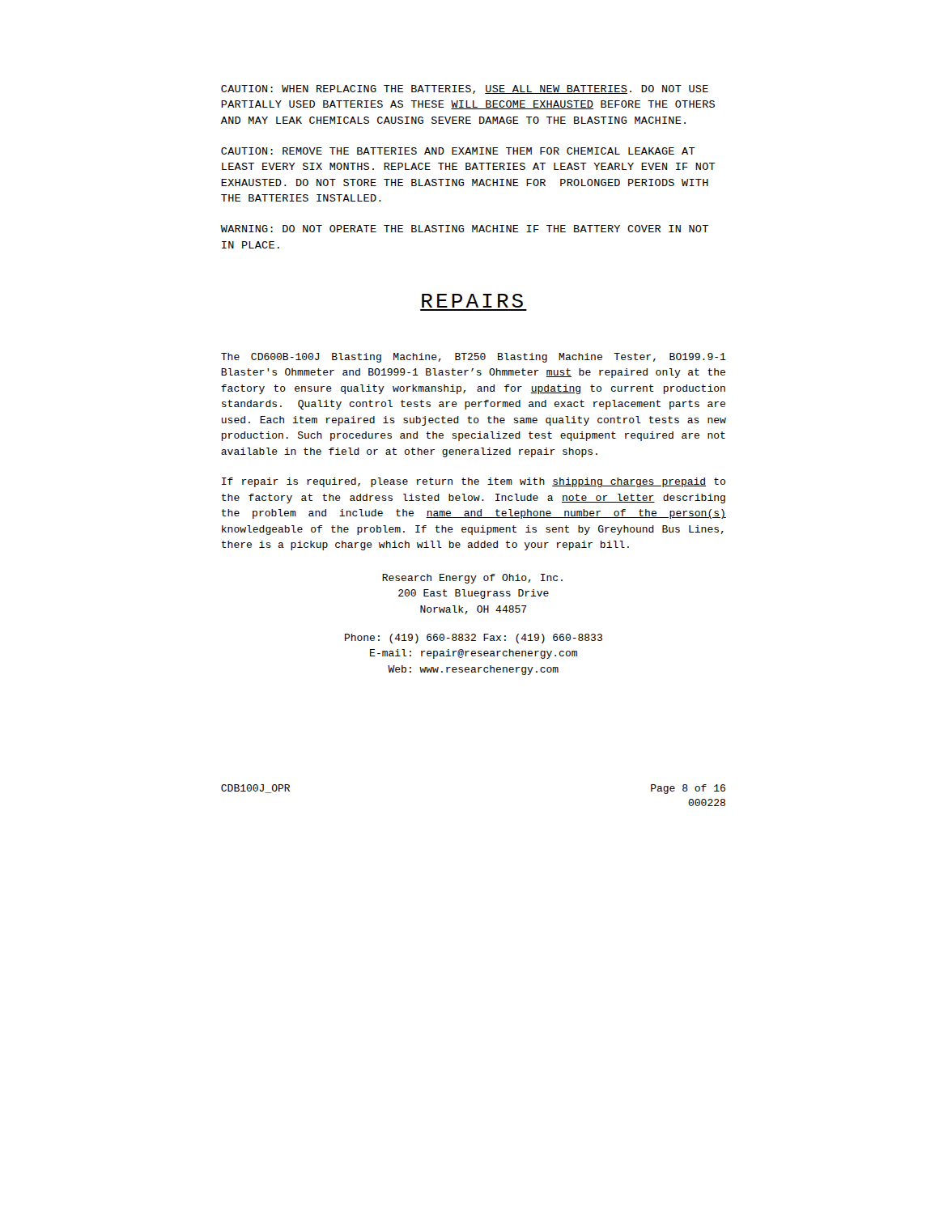CAUTION: WHEN REPLACING THE BATTERIES, USE ALL NEW BATTERIES. DO NOT USE PARTIALLY USED BATTERIES AS THESE WILL BECOME EXHAUSTED BEFORE THE OTHERS AND MAY LEAK CHEMICALS CAUSING SEVERE DAMAGE TO THE BLASTING MACHINE.
CAUTION: REMOVE THE BATTERIES AND EXAMINE THEM FOR CHEMICAL LEAKAGE AT LEAST EVERY SIX MONTHS. REPLACE THE BATTERIES AT LEAST YEARLY EVEN IF NOT EXHAUSTED. DO NOT STORE THE BLASTING MACHINE FOR PROLONGED PERIODS WITH THE BATTERIES INSTALLED.
WARNING: DO NOT OPERATE THE BLASTING MACHINE IF THE BATTERY COVER IN NOT IN PLACE.
REPAIRS
The CD600B-100J Blasting Machine, BT250 Blasting Machine Tester, BO199.9-1 Blaster's Ohmmeter and BO1999-1 Blaster’s Ohmmeter must be repaired only at the factory to ensure quality workmanship, and for updating to current production standards. Quality control tests are performed and exact replacement parts are used. Each item repaired is subjected to the same quality control tests as new production. Such procedures and the specialized test equipment required are not available in the field or at other generalized repair shops.
If repair is required, please return the item with shipping charges prepaid to the factory at the address listed below. Include a note or letter describing the problem and include the name and telephone number of the person(s) knowledgeable of the problem. If the equipment is sent by Greyhound Bus Lines, there is a pickup charge which will be added to your repair bill.
Research Energy of Ohio, Inc.
200 East Bluegrass Drive
Norwalk, OH 44857
Phone: (419) 660-8832 Fax: (419) 660-8833
E-mail: repair@researchenergy.com
Web: www.researchenergy.com
CDB100J_OPR
Page 8 of 16
000228